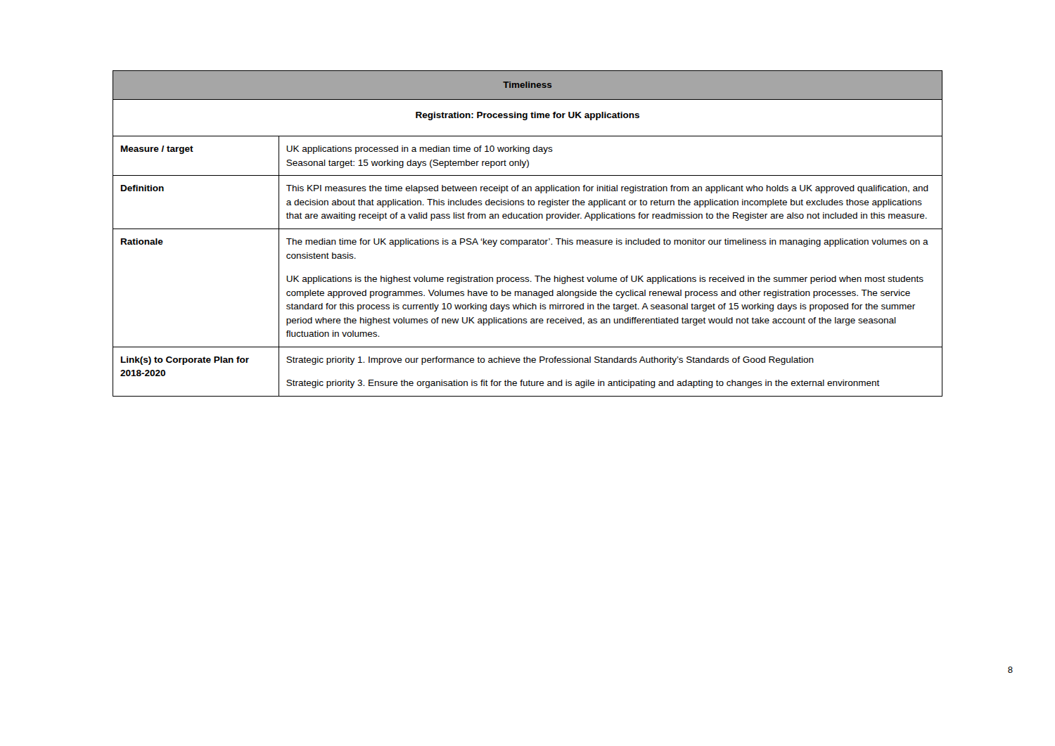| Timeliness |
| Registration: Processing time for UK applications |
| Measure / target | UK applications processed in a median time of 10 working days Seasonal target: 15 working days (September report only) |
| Definition | This KPI measures the time elapsed between receipt of an application for initial registration from an applicant who holds a UK approved qualification, and a decision about that application. This includes decisions to register the applicant or to return the application incomplete but excludes those applications that are awaiting receipt of a valid pass list from an education provider. Applications for readmission to the Register are also not included in this measure. |
| Rationale | The median time for UK applications is a PSA ‘key comparator’. This measure is included to monitor our timeliness in managing application volumes on a consistent basis. UK applications is the highest volume registration process. The highest volume of UK applications is received in the summer period when most students complete approved programmes. Volumes have to be managed alongside the cyclical renewal process and other registration processes. The service standard for this process is currently 10 working days which is mirrored in the target. A seasonal target of 15 working days is proposed for the summer period where the highest volumes of new UK applications are received, as an undifferentiated target would not take account of the large seasonal fluctuation in volumes. |
| Link(s) to Corporate Plan for 2018-2020 | Strategic priority 1. Improve our performance to achieve the Professional Standards Authority’s Standards of Good Regulation Strategic priority 3. Ensure the organisation is fit for the future and is agile in anticipating and adapting to changes in the external environment |
8